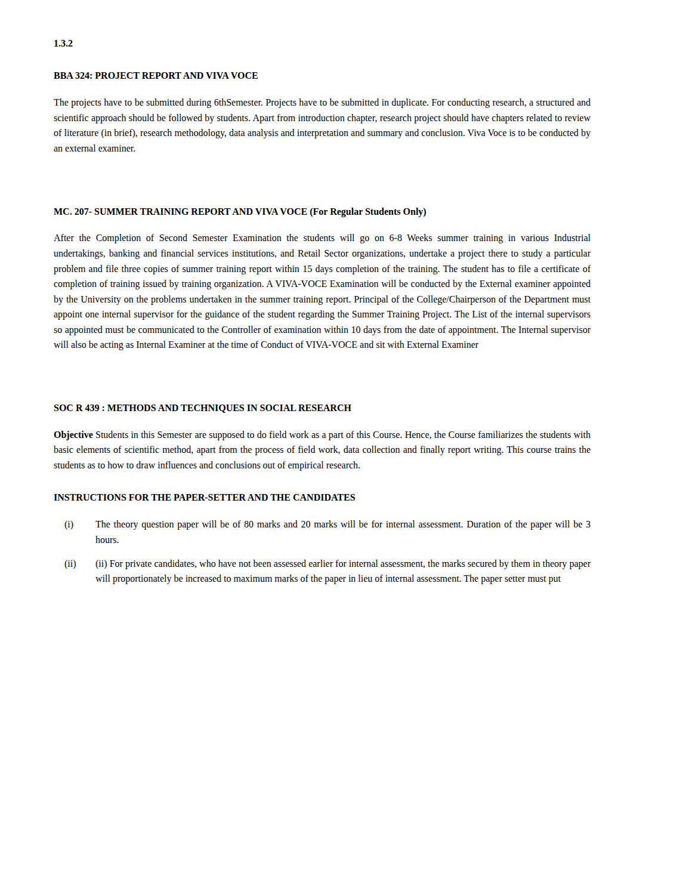1.3.2
BBA 324: PROJECT REPORT AND VIVA VOCE
The projects have to be submitted during 6thSemester. Projects have to be submitted in duplicate. For conducting research, a structured and scientific approach should be followed by students. Apart from introduction chapter, research project should have chapters related to review of literature (in brief), research methodology, data analysis and interpretation and summary and conclusion. Viva Voce is to be conducted by an external examiner.
MC. 207- SUMMER TRAINING REPORT AND VIVA VOCE (For Regular Students Only)
After the Completion of Second Semester Examination the students will go on 6-8 Weeks summer training in various Industrial undertakings, banking and financial services institutions, and Retail Sector organizations, undertake a project there to study a particular problem and file three copies of summer training report within 15 days completion of the training. The student has to file a certificate of completion of training issued by training organization. A VIVA-VOCE Examination will be conducted by the External examiner appointed by the University on the problems undertaken in the summer training report. Principal of the College/Chairperson of the Department must appoint one internal supervisor for the guidance of the student regarding the Summer Training Project. The List of the internal supervisors so appointed must be communicated to the Controller of examination within 10 days from the date of appointment. The Internal supervisor will also be acting as Internal Examiner at the time of Conduct of VIVA-VOCE and sit with External Examiner
SOC R 439 : METHODS AND TECHNIQUES IN SOCIAL RESEARCH
Objective Students in this Semester are supposed to do field work as a part of this Course. Hence, the Course familiarizes the students with basic elements of scientific method, apart from the process of field work, data collection and finally report writing. This course trains the students as to how to draw influences and conclusions out of empirical research.
INSTRUCTIONS FOR THE PAPER-SETTER AND THE CANDIDATES
(i) The theory question paper will be of 80 marks and 20 marks will be for internal assessment. Duration of the paper will be 3 hours.
(ii) (ii) For private candidates, who have not been assessed earlier for internal assessment, the marks secured by them in theory paper will proportionately be increased to maximum marks of the paper in lieu of internal assessment. The paper setter must put